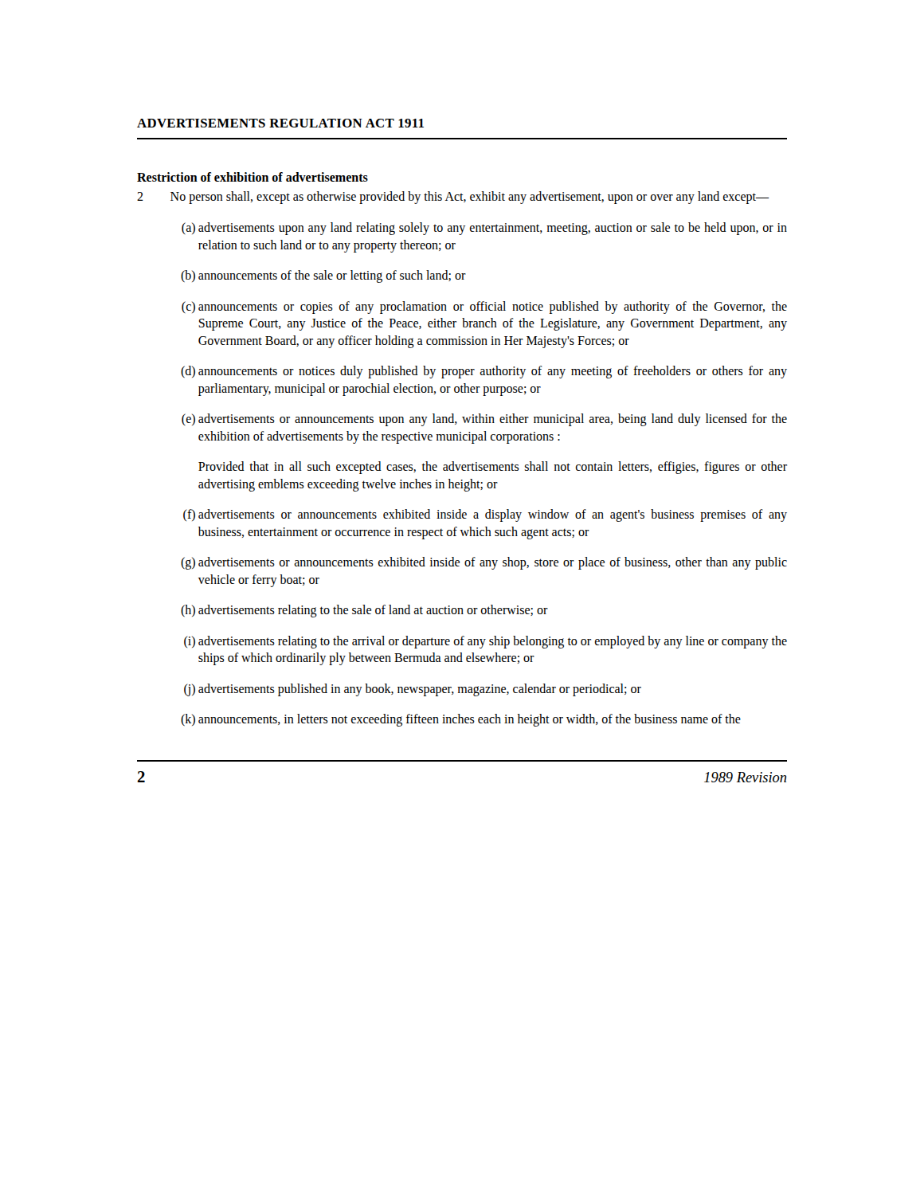ADVERTISEMENTS REGULATION ACT 1911
Restriction of exhibition of advertisements
2 No person shall, except as otherwise provided by this Act, exhibit any advertisement, upon or over any land except—
(a) advertisements upon any land relating solely to any entertainment, meeting, auction or sale to be held upon, or in relation to such land or to any property thereon; or
(b) announcements of the sale or letting of such land; or
(c) announcements or copies of any proclamation or official notice published by authority of the Governor, the Supreme Court, any Justice of the Peace, either branch of the Legislature, any Government Department, any Government Board, or any officer holding a commission in Her Majesty's Forces; or
(d) announcements or notices duly published by proper authority of any meeting of freeholders or others for any parliamentary, municipal or parochial election, or other purpose; or
(e) advertisements or announcements upon any land, within either municipal area, being land duly licensed for the exhibition of advertisements by the respective municipal corporations :
Provided that in all such excepted cases, the advertisements shall not contain letters, effigies, figures or other advertising emblems exceeding twelve inches in height; or
(f) advertisements or announcements exhibited inside a display window of an agent's business premises of any business, entertainment or occurrence in respect of which such agent acts; or
(g) advertisements or announcements exhibited inside of any shop, store or place of business, other than any public vehicle or ferry boat; or
(h) advertisements relating to the sale of land at auction or otherwise; or
(i) advertisements relating to the arrival or departure of any ship belonging to or employed by any line or company the ships of which ordinarily ply between Bermuda and elsewhere; or
(j) advertisements published in any book, newspaper, magazine, calendar or periodical; or
(k) announcements, in letters not exceeding fifteen inches each in height or width, of the business name of the
2 1989 Revision